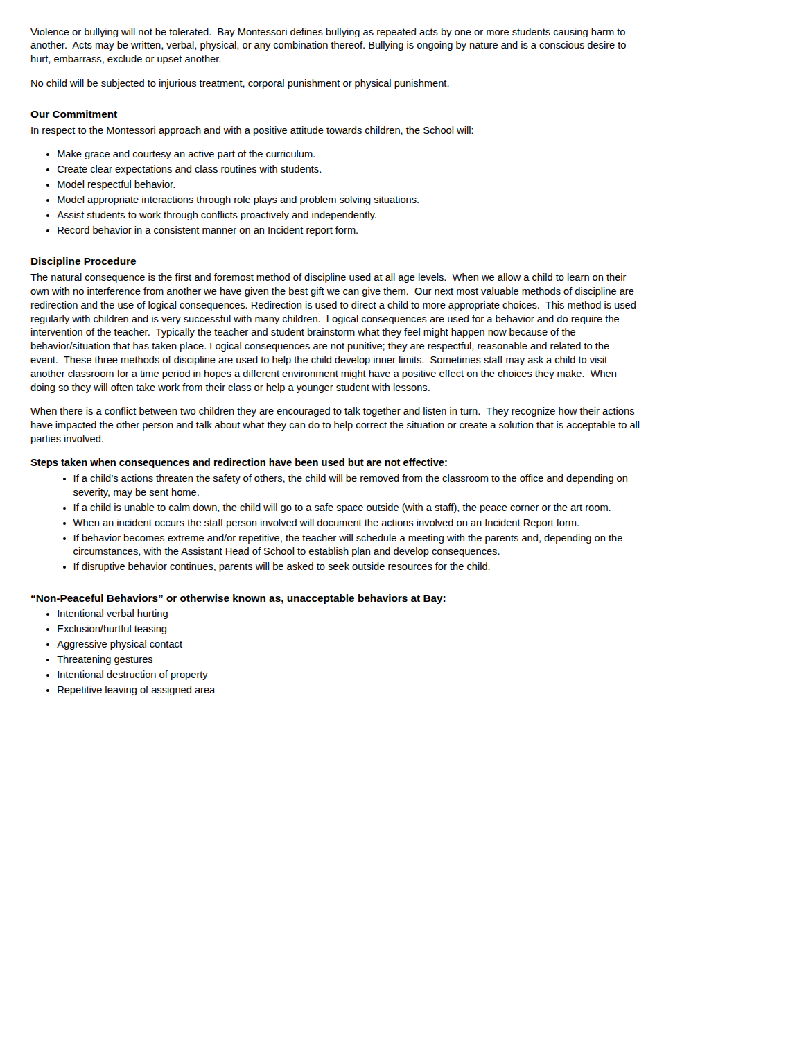Violence or bullying will not be tolerated. Bay Montessori defines bullying as repeated acts by one or more students causing harm to another. Acts may be written, verbal, physical, or any combination thereof. Bullying is ongoing by nature and is a conscious desire to hurt, embarrass, exclude or upset another.
No child will be subjected to injurious treatment, corporal punishment or physical punishment.
Our Commitment
In respect to the Montessori approach and with a positive attitude towards children, the School will:
Make grace and courtesy an active part of the curriculum.
Create clear expectations and class routines with students.
Model respectful behavior.
Model appropriate interactions through role plays and problem solving situations.
Assist students to work through conflicts proactively and independently.
Record behavior in a consistent manner on an Incident report form.
Discipline Procedure
The natural consequence is the first and foremost method of discipline used at all age levels. When we allow a child to learn on their own with no interference from another we have given the best gift we can give them. Our next most valuable methods of discipline are redirection and the use of logical consequences. Redirection is used to direct a child to more appropriate choices. This method is used regularly with children and is very successful with many children. Logical consequences are used for a behavior and do require the intervention of the teacher. Typically the teacher and student brainstorm what they feel might happen now because of the behavior/situation that has taken place. Logical consequences are not punitive; they are respectful, reasonable and related to the event. These three methods of discipline are used to help the child develop inner limits. Sometimes staff may ask a child to visit another classroom for a time period in hopes a different environment might have a positive effect on the choices they make. When doing so they will often take work from their class or help a younger student with lessons.
When there is a conflict between two children they are encouraged to talk together and listen in turn. They recognize how their actions have impacted the other person and talk about what they can do to help correct the situation or create a solution that is acceptable to all parties involved.
Steps taken when consequences and redirection have been used but are not effective:
If a child’s actions threaten the safety of others, the child will be removed from the classroom to the office and depending on severity, may be sent home.
If a child is unable to calm down, the child will go to a safe space outside (with a staff), the peace corner or the art room.
When an incident occurs the staff person involved will document the actions involved on an Incident Report form.
If behavior becomes extreme and/or repetitive, the teacher will schedule a meeting with the parents and, depending on the circumstances, with the Assistant Head of School to establish plan and develop consequences.
If disruptive behavior continues, parents will be asked to seek outside resources for the child.
“Non-Peaceful Behaviors” or otherwise known as, unacceptable behaviors at Bay:
Intentional verbal hurting
Exclusion/hurtful teasing
Aggressive physical contact
Threatening gestures
Intentional destruction of property
Repetitive leaving of assigned area